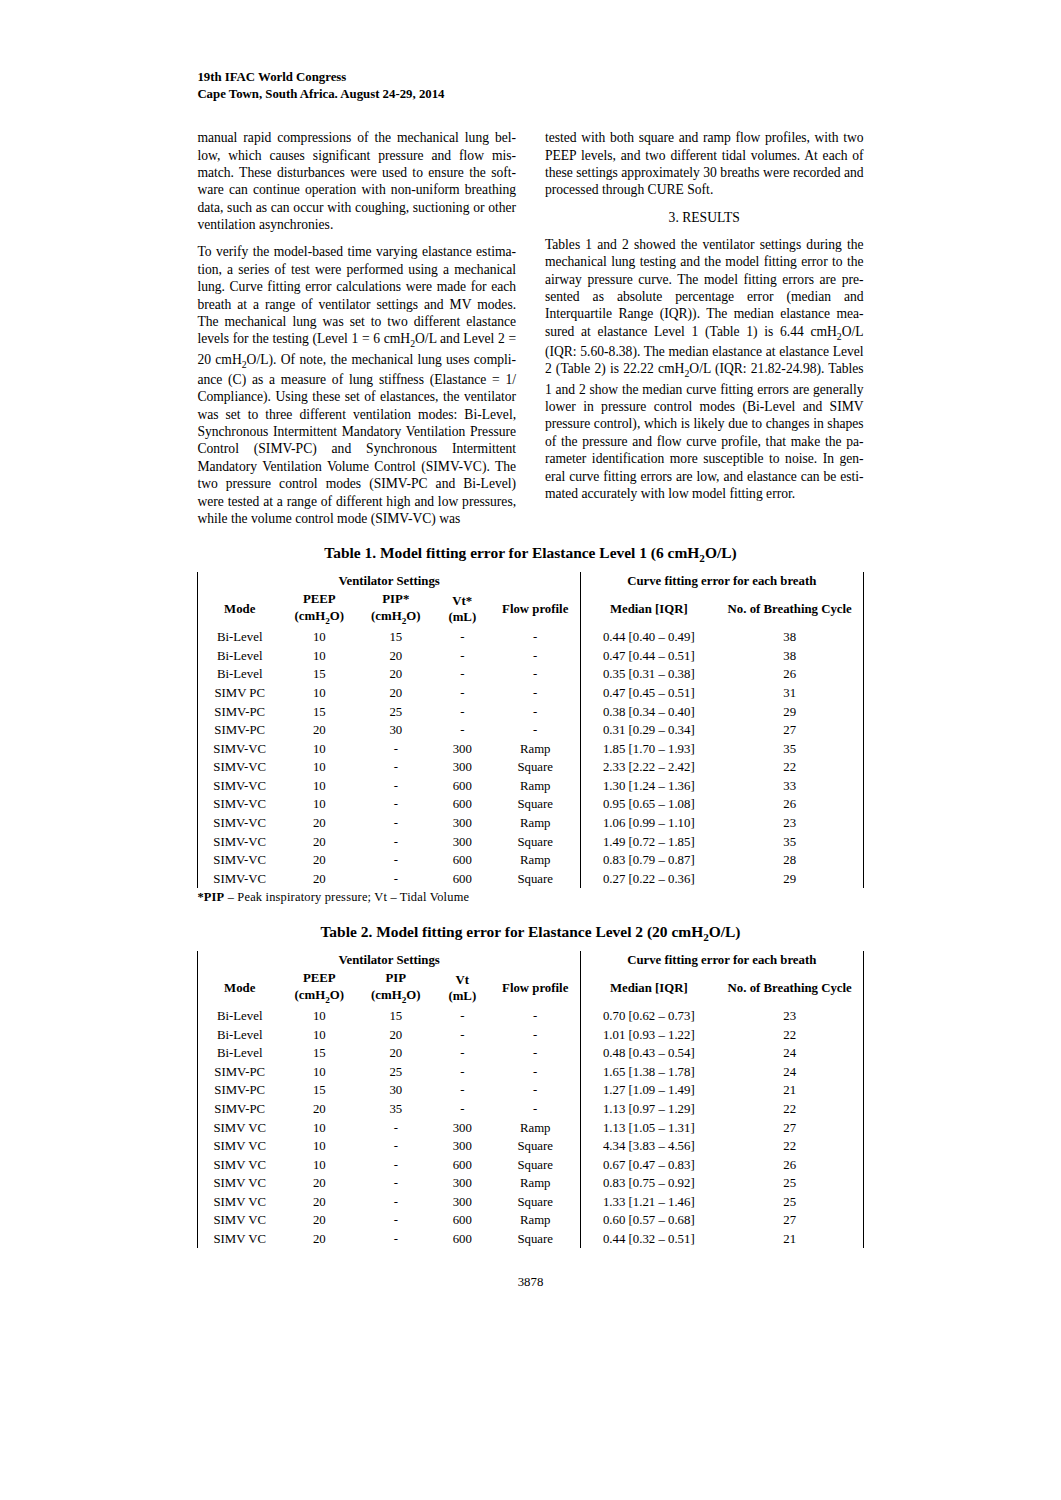19th IFAC World Congress
Cape Town, South Africa. August 24-29, 2014
manual rapid compressions of the mechanical lung bellow, which causes significant pressure and flow mismatch. These disturbances were used to ensure the software can continue operation with non-uniform breathing data, such as can occur with coughing, suctioning or other ventilation asynchronies.
To verify the model-based time varying elastance estimation, a series of test were performed using a mechanical lung. Curve fitting error calculations were made for each breath at a range of ventilator settings and MV modes. The mechanical lung was set to two different elastance levels for the testing (Level 1 = 6 cmH2O/L and Level 2 = 20 cmH2O/L). Of note, the mechanical lung uses compliance (C) as a measure of lung stiffness (Elastance = 1/ Compliance). Using these set of elastances, the ventilator was set to three different ventilation modes: Bi-Level, Synchronous Intermittent Mandatory Ventilation Pressure Control (SIMV-PC) and Synchronous Intermittent Mandatory Ventilation Volume Control (SIMV-VC). The two pressure control modes (SIMV-PC and Bi-Level) were tested at a range of different high and low pressures, while the volume control mode (SIMV-VC) was
tested with both square and ramp flow profiles, with two PEEP levels, and two different tidal volumes. At each of these settings approximately 30 breaths were recorded and processed through CURE Soft.
3. RESULTS
Tables 1 and 2 showed the ventilator settings during the mechanical lung testing and the model fitting error to the airway pressure curve. The model fitting errors are presented as absolute percentage error (median and Interquartile Range (IQR)). The median elastance measured at elastance Level 1 (Table 1) is 6.44 cmH2O/L (IQR: 5.60-8.38). The median elastance at elastance Level 2 (Table 2) is 22.22 cmH2O/L (IQR: 21.82-24.98). Tables 1 and 2 show the median curve fitting errors are generally lower in pressure control modes (Bi-Level and SIMV pressure control), which is likely due to changes in shapes of the pressure and flow curve profile, that make the parameter identification more susceptible to noise. In general curve fitting errors are low, and elastance can be estimated accurately with low model fitting error.
Table 1. Model fitting error for Elastance Level 1 (6 cmH2O/L)
| Ventilator Settings | Curve fitting error for each breath |
| --- | --- |
| Mode | PEEP (cmH 2 O) | PIP* (cmH 2 O) | Vt* (mL) | Flow profile | Median [IQR] | No. of Breathing Cycle |
| Bi-Level | 10 | 15 | - | - | 0.44 [0.40 – 0.49] | 38 |
| Bi-Level | 10 | 20 | - | - | 0.47 [0.44 – 0.51] | 38 |
| Bi-Level | 15 | 20 | - | - | 0.35 [0.31 – 0.38] | 26 |
| SIMV PC | 10 | 20 | - | - | 0.47 [0.45 – 0.51] | 31 |
| SIMV-PC | 15 | 25 | - | - | 0.38 [0.34 – 0.40] | 29 |
| SIMV-PC | 20 | 30 | - | - | 0.31 [0.29 – 0.34] | 27 |
| SIMV-VC | 10 | - | 300 | Ramp | 1.85 [1.70 – 1.93] | 35 |
| SIMV-VC | 10 | - | 300 | Square | 2.33 [2.22 – 2.42] | 22 |
| SIMV-VC | 10 | - | 600 | Ramp | 1.30 [1.24 – 1.36] | 33 |
| SIMV-VC | 10 | - | 600 | Square | 0.95 [0.65 – 1.08] | 26 |
| SIMV-VC | 20 | - | 300 | Ramp | 1.06 [0.99 – 1.10] | 23 |
| SIMV-VC | 20 | - | 300 | Square | 1.49 [0.72 – 1.85] | 35 |
| SIMV-VC | 20 | - | 600 | Ramp | 0.83 [0.79 – 0.87] | 28 |
| SIMV-VC | 20 | - | 600 | Square | 0.27 [0.22 – 0.36] | 29 |
*PIP – Peak inspiratory pressure; Vt – Tidal Volume
Table 2. Model fitting error for Elastance Level 2 (20 cmH2O/L)
| Ventilator Settings | Curve fitting error for each breath |
| --- | --- |
| Mode | PEEP (cmH 2 O) | PIP (cmH 2 O) | Vt (mL) | Flow profile | Median [IQR] | No. of Breathing Cycle |
| Bi-Level | 10 | 15 | - | - | 0.70 [0.62 – 0.73] | 23 |
| Bi-Level | 10 | 20 | - | - | 1.01 [0.93 – 1.22] | 22 |
| Bi-Level | 15 | 20 | - | - | 0.48 [0.43 – 0.54] | 24 |
| SIMV-PC | 10 | 25 | - | - | 1.65 [1.38 – 1.78] | 24 |
| SIMV-PC | 15 | 30 | - | - | 1.27 [1.09 – 1.49] | 21 |
| SIMV-PC | 20 | 35 | - | - | 1.13 [0.97 – 1.29] | 22 |
| SIMV VC | 10 | - | 300 | Ramp | 1.13 [1.05 – 1.31] | 27 |
| SIMV VC | 10 | - | 300 | Square | 4.34 [3.83 – 4.56] | 22 |
| SIMV VC | 10 | - | 600 | Square | 0.67 [0.47 – 0.83] | 26 |
| SIMV VC | 20 | - | 300 | Ramp | 0.83 [0.75 – 0.92] | 25 |
| SIMV VC | 20 | - | 300 | Square | 1.33 [1.21 – 1.46] | 25 |
| SIMV VC | 20 | - | 600 | Ramp | 0.60 [0.57 – 0.68] | 27 |
| SIMV VC | 20 | - | 600 | Square | 0.44 [0.32 – 0.51] | 21 |
3878